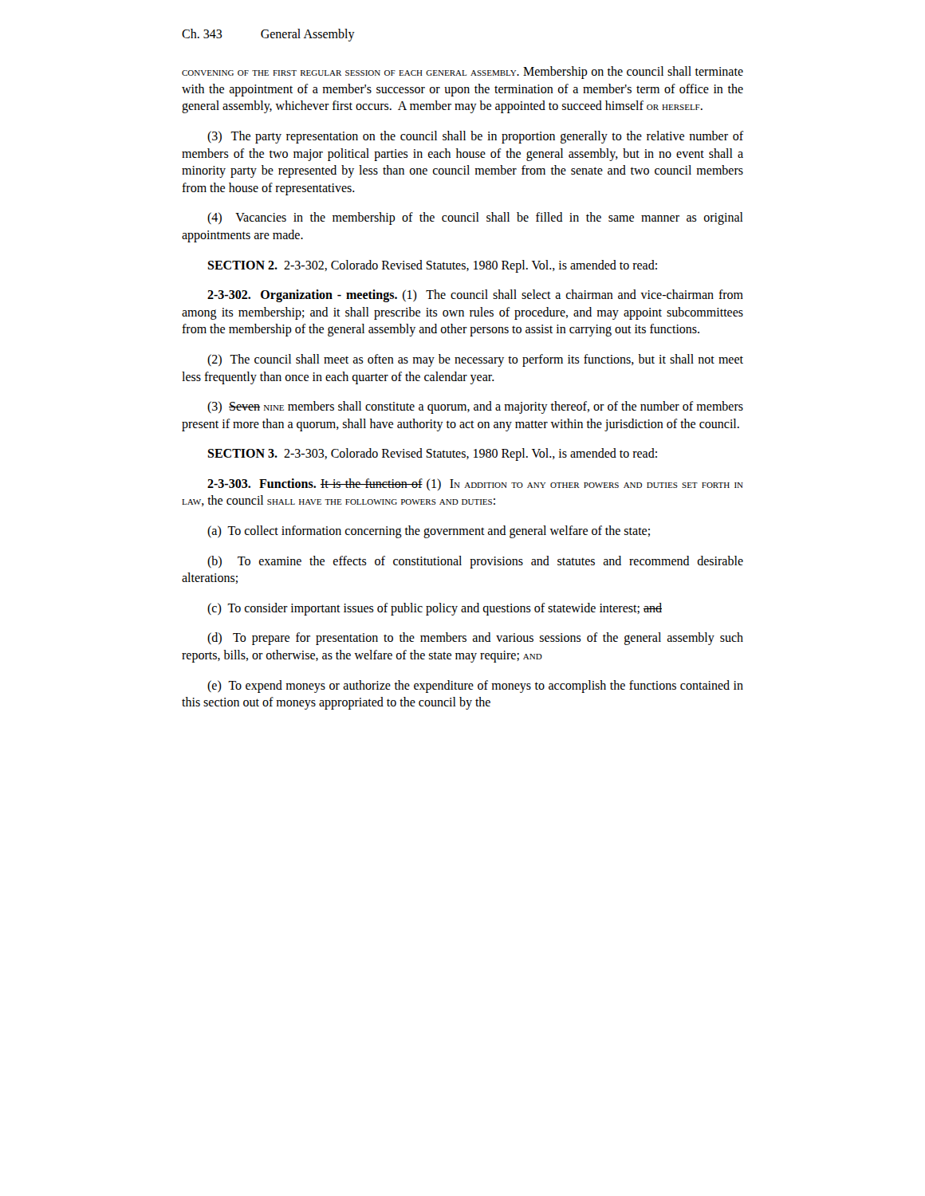Ch. 343 General Assembly
convening of the first regular session of each general assembly. Membership on the council shall terminate with the appointment of a member's successor or upon the termination of a member's term of office in the general assembly, whichever first occurs. A member may be appointed to succeed himself or herself.
(3) The party representation on the council shall be in proportion generally to the relative number of members of the two major political parties in each house of the general assembly, but in no event shall a minority party be represented by less than one council member from the senate and two council members from the house of representatives.
(4) Vacancies in the membership of the council shall be filled in the same manner as original appointments are made.
SECTION 2. 2-3-302, Colorado Revised Statutes, 1980 Repl. Vol., is amended to read:
2-3-302. Organization - meetings. (1) The council shall select a chairman and vice-chairman from among its membership; and it shall prescribe its own rules of procedure, and may appoint subcommittees from the membership of the general assembly and other persons to assist in carrying out its functions.
(2) The council shall meet as often as may be necessary to perform its functions, but it shall not meet less frequently than once in each quarter of the calendar year.
(3) Seven nine members shall constitute a quorum, and a majority thereof, or of the number of members present if more than a quorum, shall have authority to act on any matter within the jurisdiction of the council.
SECTION 3. 2-3-303, Colorado Revised Statutes, 1980 Repl. Vol., is amended to read:
2-3-303. Functions. It is the function of (1) In addition to any other powers and duties set forth in law, the council shall have the following powers and duties:
(a) To collect information concerning the government and general welfare of the state;
(b) To examine the effects of constitutional provisions and statutes and recommend desirable alterations;
(c) To consider important issues of public policy and questions of statewide interest; and
(d) To prepare for presentation to the members and various sessions of the general assembly such reports, bills, or otherwise, as the welfare of the state may require; and
(e) To expend moneys or authorize the expenditure of moneys to accomplish the functions contained in this section out of moneys appropriated to the council by the